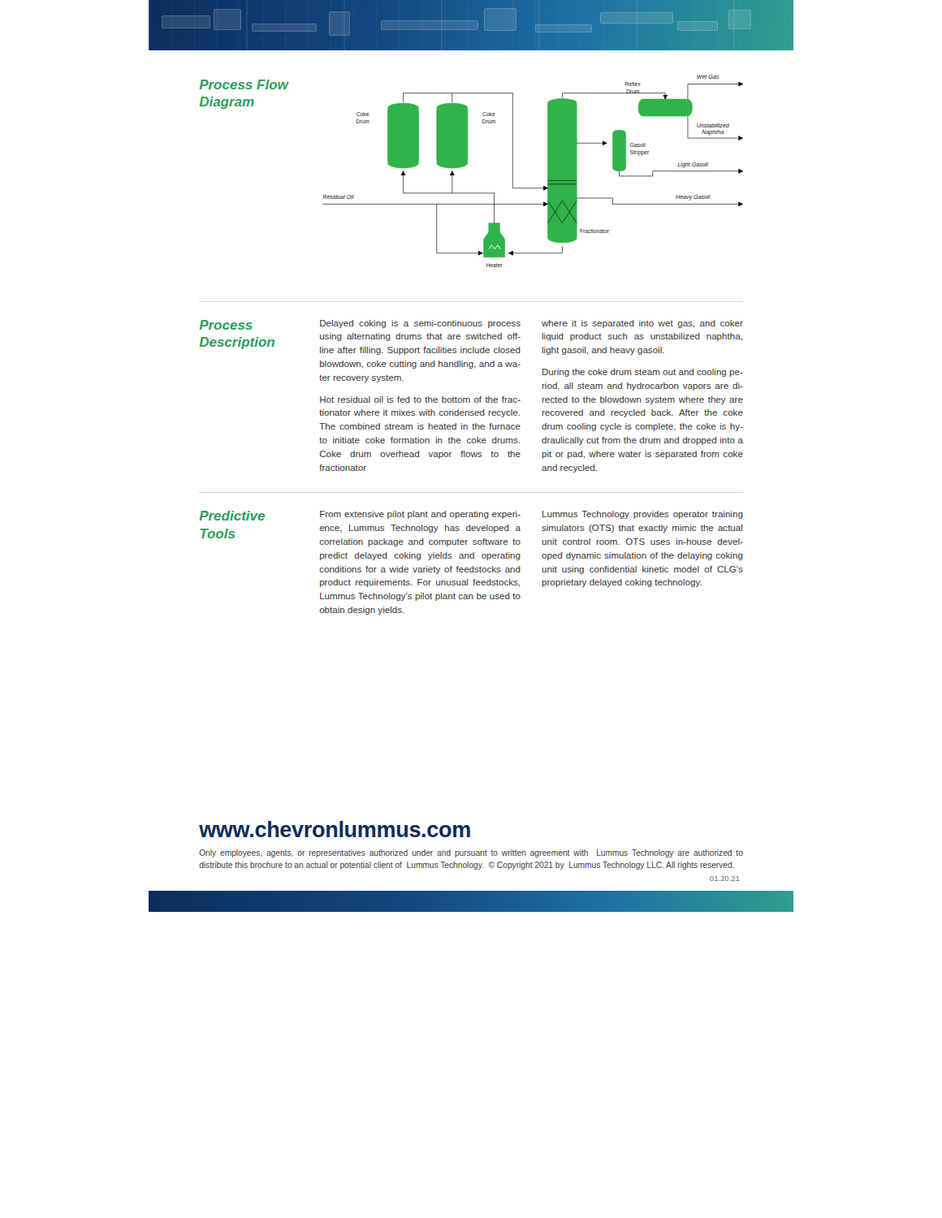Process Flow
Diagram
Coke Drum Coke Drum Fractionator Gasoil Stripper Reflex Drum Heater Residual Oil Wet Gas Unstabillized Naphtha Light Gasoil Heavy Gasoil
Process
Description
Delayed coking is a semi-continuous process using alternating drums that are switched off-line after filling. Support facilities include closed blowdown, coke cutting and handling, and a water recovery system.
Hot residual oil is fed to the bottom of the fractionator where it mixes with condensed recycle. The combined stream is heated in the furnace to initiate coke formation in the coke drums. Coke drum overhead vapor flows to the fractionator
where it is separated into wet gas, and coker liquid product such as unstabilized naphtha, light gasoil, and heavy gasoil.
During the coke drum steam out and cooling period, all steam and hydrocarbon vapors are directed to the blowdown system where they are recovered and recycled back. After the coke drum cooling cycle is complete, the coke is hydraulically cut from the drum and dropped into a pit or pad, where water is separated from coke and recycled.
Predictive
Tools
From extensive pilot plant and operating experience, Lummus Technology has developed a correlation package and computer software to predict delayed coking yields and operating conditions for a wide variety of feedstocks and product requirements. For unusual feedstocks, Lummus Technology’s pilot plant can be used to obtain design yields.
Lummus Technology provides operator training simulators (OTS) that exactly mimic the actual unit control room. OTS uses in-house developed dynamic simulation of the delaying coking unit using confidential kinetic model of CLG's proprietary delayed coking technology.
www.chevronlummus.com
Only employees, agents, or representatives authorized under and pursuant to written agreement with Lummus Technology are authorized to distribute this brochure to an actual or potential client of Lummus Technology. © Copyright 2021 by Lummus Technology LLC. All rights reserved.
01.20.21